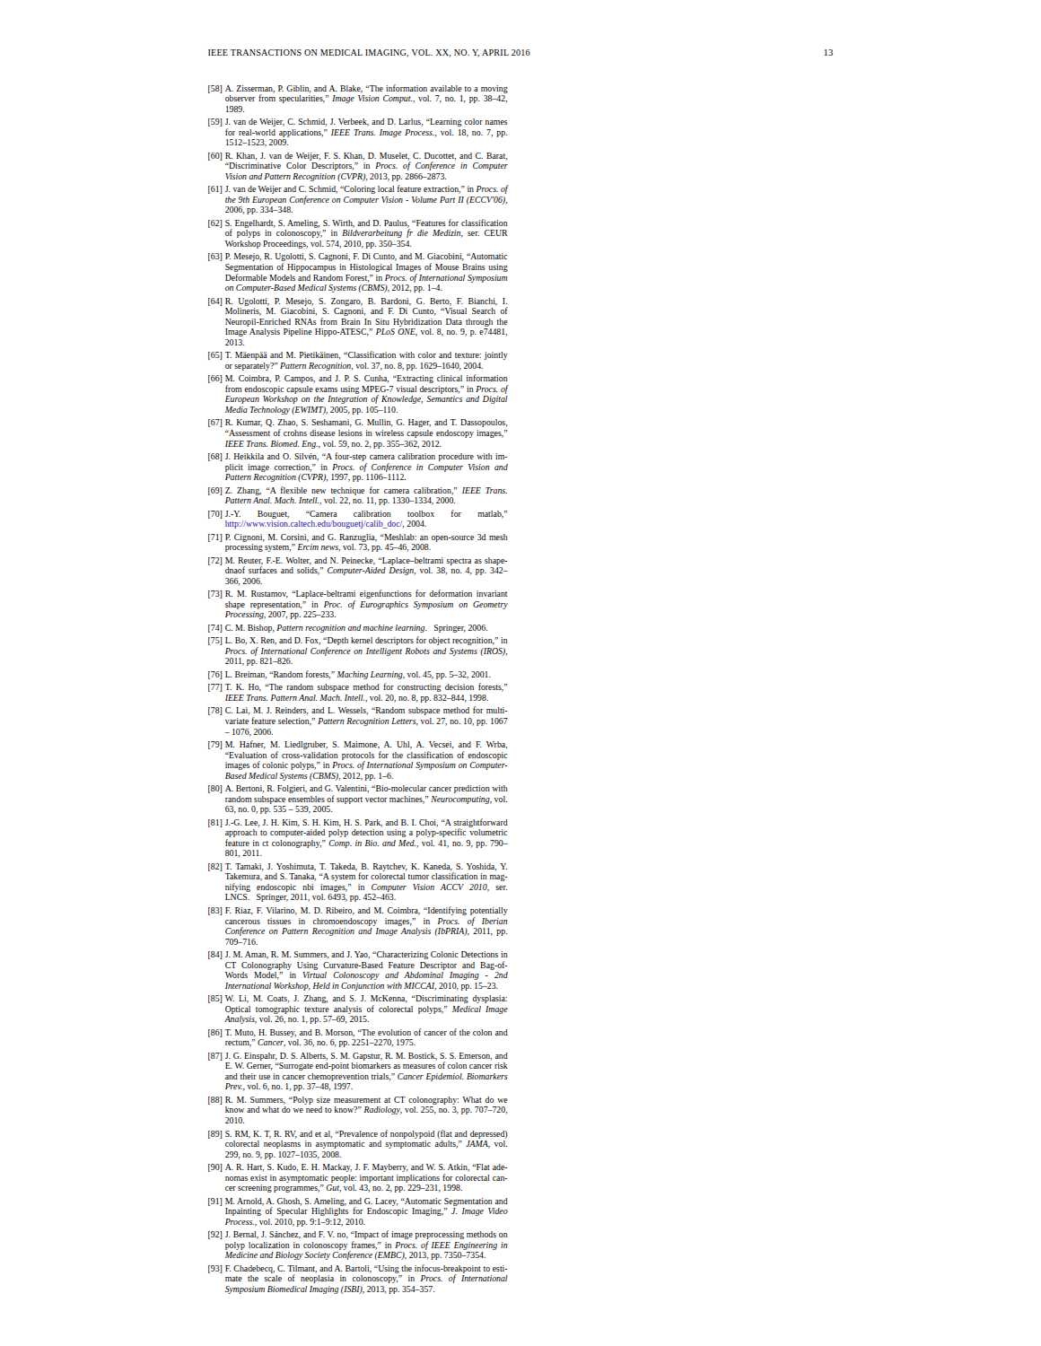IEEE TRANSACTIONS ON MEDICAL IMAGING, VOL. XX, NO. Y, APRIL 2016
13
[58] A. Zisserman, P. Giblin, and A. Blake, “The information available to a moving observer from specularities,” Image Vision Comput., vol. 7, no. 1, pp. 38–42, 1989.
[59] J. van de Weijer, C. Schmid, J. Verbeek, and D. Larlus, “Learning color names for real-world applications,” IEEE Trans. Image Process., vol. 18, no. 7, pp. 1512–1523, 2009.
[60] R. Khan, J. van de Weijer, F. S. Khan, D. Muselet, C. Ducottet, and C. Barat, “Discriminative Color Descriptors,” in Procs. of Conference in Computer Vision and Pattern Recognition (CVPR), 2013, pp. 2866–2873.
[61] J. van de Weijer and C. Schmid, “Coloring local feature extraction,” in Procs. of the 9th European Conference on Computer Vision - Volume Part II (ECCV'06), 2006, pp. 334–348.
[62] S. Engelhardt, S. Ameling, S. Wirth, and D. Paulus, “Features for classification of polyps in colonoscopy,” in Bildverarbeitung fr die Medizin, ser. CEUR Workshop Proceedings, vol. 574, 2010, pp. 350–354.
[63] P. Mesejo, R. Ugolotti, S. Cagnoni, F. Di Cunto, and M. Giacobini, “Automatic Segmentation of Hippocampus in Histological Images of Mouse Brains using Deformable Models and Random Forest,” in Procs. of International Symposium on Computer-Based Medical Systems (CBMS), 2012, pp. 1–4.
[64] R. Ugolotti, P. Mesejo, S. Zongaro, B. Bardoni, G. Berto, F. Bianchi, I. Molineris, M. Giacobini, S. Cagnoni, and F. Di Cunto, “Visual Search of Neuropil-Enriched RNAs from Brain In Situ Hybridization Data through the Image Analysis Pipeline Hippo-ATESC,” PLoS ONE, vol. 8, no. 9, p. e74481, 2013.
[65] T. Mäenpää and M. Pietikäinen, “Classification with color and texture: jointly or separately?” Pattern Recognition, vol. 37, no. 8, pp. 1629–1640, 2004.
[66] M. Coimbra, P. Campos, and J. P. S. Cunha, “Extracting clinical information from endoscopic capsule exams using MPEG-7 visual descriptors,” in Procs. of European Workshop on the Integration of Knowledge, Semantics and Digital Media Technology (EWIMT), 2005, pp. 105–110.
[67] R. Kumar, Q. Zhao, S. Seshamani, G. Mullin, G. Hager, and T. Dassopoulos, “Assessment of crohns disease lesions in wireless capsule endoscopy images,” IEEE Trans. Biomed. Eng., vol. 59, no. 2, pp. 355–362, 2012.
[68] J. Heikkila and O. Silvén, “A four-step camera calibration procedure with implicit image correction,” in Procs. of Conference in Computer Vision and Pattern Recognition (CVPR), 1997, pp. 1106–1112.
[69] Z. Zhang, “A flexible new technique for camera calibration,” IEEE Trans. Pattern Anal. Mach. Intell., vol. 22, no. 11, pp. 1330–1334, 2000.
[70] J.-Y. Bouguet, “Camera calibration toolbox for matlab,” http://www.vision.caltech.edu/bouguetj/calib_doc/, 2004.
[71] P. Cignoni, M. Corsini, and G. Ranzuglia, “Meshlab: an open-source 3d mesh processing system,” Ercim news, vol. 73, pp. 45–46, 2008.
[72] M. Reuter, F.-E. Wolter, and N. Peinecke, “Laplace–beltrami spectra as shape-dnaof surfaces and solids,” Computer-Aided Design, vol. 38, no. 4, pp. 342–366, 2006.
[73] R. M. Rustamov, “Laplace-beltrami eigenfunctions for deformation invariant shape representation,” in Proc. of Eurographics Symposium on Geometry Processing, 2007, pp. 225–233.
[74] C. M. Bishop, Pattern recognition and machine learning. Springer, 2006.
[75] L. Bo, X. Ren, and D. Fox, “Depth kernel descriptors for object recognition,” in Procs. of International Conference on Intelligent Robots and Systems (IROS), 2011, pp. 821–826.
[76] L. Breiman, “Random forests,” Maching Learning, vol. 45, pp. 5–32, 2001.
[77] T. K. Ho, “The random subspace method for constructing decision forests,” IEEE Trans. Pattern Anal. Mach. Intell., vol. 20, no. 8, pp. 832–844, 1998.
[78] C. Lai, M. J. Reinders, and L. Wessels, “Random subspace method for multivariate feature selection,” Pattern Recognition Letters, vol. 27, no. 10, pp. 1067 – 1076, 2006.
[79] M. Hafner, M. Liedlgruber, S. Maimone, A. Uhl, A. Vecsei, and F. Wrba, “Evaluation of cross-validation protocols for the classification of endoscopic images of colonic polyps,” in Procs. of International Symposium on Computer-Based Medical Systems (CBMS), 2012, pp. 1–6.
[80] A. Bertoni, R. Folgieri, and G. Valentini, “Bio-molecular cancer prediction with random subspace ensembles of support vector machines,” Neurocomputing, vol. 63, no. 0, pp. 535 – 539, 2005.
[81] J.-G. Lee, J. H. Kim, S. H. Kim, H. S. Park, and B. I. Choi, “A straightforward approach to computer-aided polyp detection using a polyp-specific volumetric feature in ct colonography,” Comp. in Bio. and Med., vol. 41, no. 9, pp. 790–801, 2011.
[82] T. Tamaki, J. Yoshimuta, T. Takeda, B. Raytchev, K. Kaneda, S. Yoshida, Y. Takemura, and S. Tanaka, “A system for colorectal tumor classification in magnifying endoscopic nbi images,” in Computer Vision ACCV 2010, ser. LNCS. Springer, 2011, vol. 6493, pp. 452–463.
[83] F. Riaz, F. Vilarino, M. D. Ribeiro, and M. Coimbra, “Identifying potentially cancerous tissues in chromoendoscopy images,” in Procs. of Iberian Conference on Pattern Recognition and Image Analysis (IbPRIA), 2011, pp. 709–716.
[84] J. M. Aman, R. M. Summers, and J. Yao, “Characterizing Colonic Detections in CT Colonography Using Curvature-Based Feature Descriptor and Bag-of-Words Model,” in Virtual Colonoscopy and Abdominal Imaging - 2nd International Workshop, Held in Conjunction with MICCAI, 2010, pp. 15–23.
[85] W. Li, M. Coats, J. Zhang, and S. J. McKenna, “Discriminating dysplasia: Optical tomographic texture analysis of colorectal polyps,” Medical Image Analysis, vol. 26, no. 1, pp. 57–69, 2015.
[86] T. Muto, H. Bussey, and B. Morson, “The evolution of cancer of the colon and rectum,” Cancer, vol. 36, no. 6, pp. 2251–2270, 1975.
[87] J. G. Einspahr, D. S. Alberts, S. M. Gapstur, R. M. Bostick, S. S. Emerson, and E. W. Gerner, “Surrogate end-point biomarkers as measures of colon cancer risk and their use in cancer chemoprevention trials,” Cancer Epidemiol. Biomarkers Prev., vol. 6, no. 1, pp. 37–48, 1997.
[88] R. M. Summers, “Polyp size measurement at CT colonography: What do we know and what do we need to know?” Radiology, vol. 255, no. 3, pp. 707–720, 2010.
[89] S. RM, K. T, R. RV, and et al, “Prevalence of nonpolypoid (flat and depressed) colorectal neoplasms in asymptomatic and symptomatic adults,” JAMA, vol. 299, no. 9, pp. 1027–1035, 2008.
[90] A. R. Hart, S. Kudo, E. H. Mackay, J. F. Mayberry, and W. S. Atkin, “Flat adenomas exist in asymptomatic people: important implications for colorectal cancer screening programmes,” Gut, vol. 43, no. 2, pp. 229–231, 1998.
[91] M. Arnold, A. Ghosh, S. Ameling, and G. Lacey, “Automatic Segmentation and Inpainting of Specular Highlights for Endoscopic Imaging,” J. Image Video Process., vol. 2010, pp. 9:1–9:12, 2010.
[92] J. Bernal, J. Sánchez, and F. V. no, “Impact of image preprocessing methods on polyp localization in colonoscopy frames,” in Procs. of IEEE Engineering in Medicine and Biology Society Conference (EMBC), 2013, pp. 7350–7354.
[93] F. Chadebecq, C. Tilmant, and A. Bartoli, “Using the infocus-breakpoint to estimate the scale of neoplasia in colonoscopy,” in Procs. of International Symposium Biomedical Imaging (ISBI), 2013, pp. 354–357.